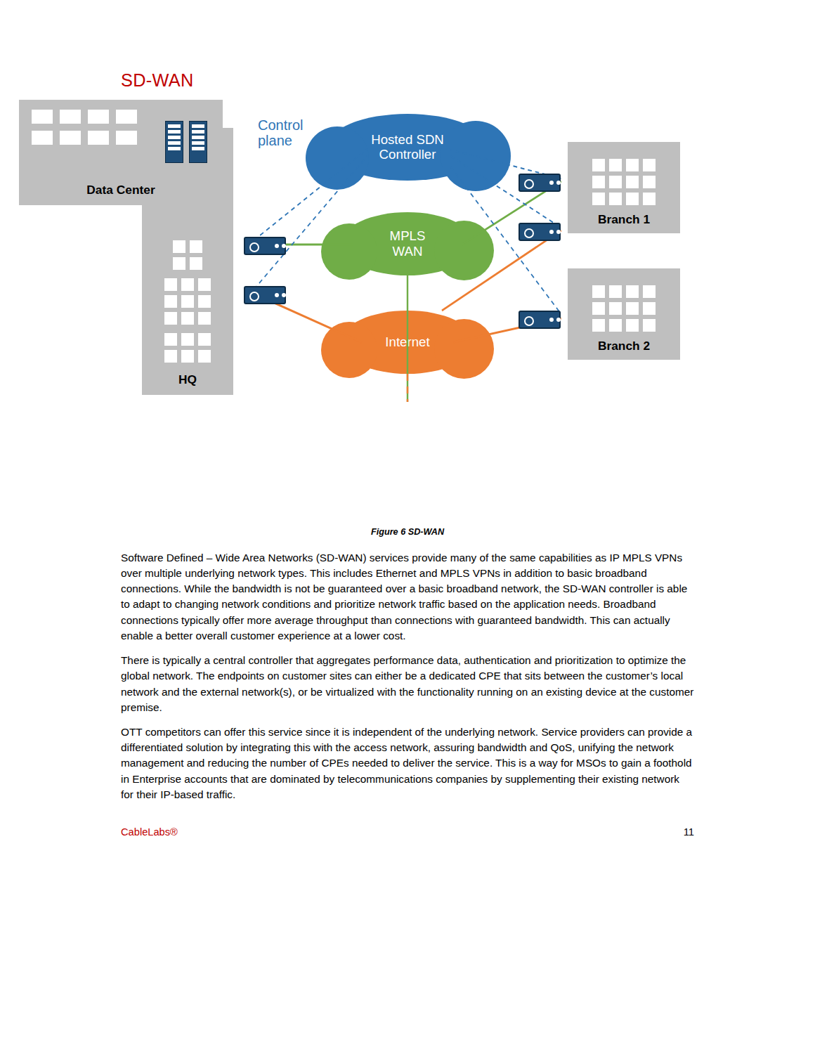SD-WAN
HQ
Branch 1
Branch 2
Data Center
Hosted SDN
Controller
MPLS
WAN
Internet
Control
plane
Figure 6 SD-WAN
Software Defined – Wide Area Networks (SD-WAN) services provide many of the same capabilities as IP MPLS VPNs over multiple underlying network types. This includes Ethernet and MPLS VPNs in addition to basic broadband connections. While the bandwidth is not be guaranteed over a basic broadband network, the SD-WAN controller is able to adapt to changing network conditions and prioritize network traffic based on the application needs. Broadband connections typically offer more average throughput than connections with guaranteed bandwidth. This can actually enable a better overall customer experience at a lower cost.
There is typically a central controller that aggregates performance data, authentication and prioritization to optimize the global network. The endpoints on customer sites can either be a dedicated CPE that sits between the customer’s local network and the external network(s), or be virtualized with the functionality running on an existing device at the customer premise.
OTT competitors can offer this service since it is independent of the underlying network. Service providers can provide a differentiated solution by integrating this with the access network, assuring bandwidth and QoS, unifying the network management and reducing the number of CPEs needed to deliver the service. This is a way for MSOs to gain a foothold in Enterprise accounts that are dominated by telecommunications companies by supplementing their existing network for their IP-based traffic.
CableLabs® 11